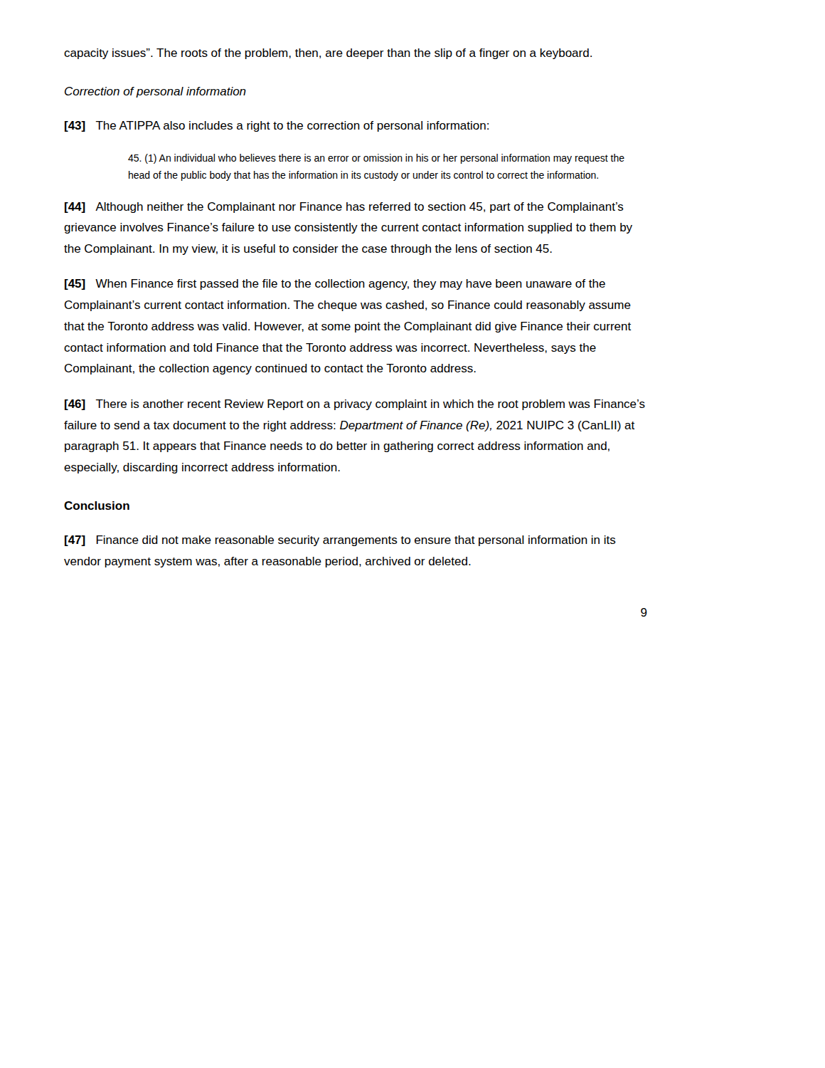capacity issues”. The roots of the problem, then, are deeper than the slip of a finger on a keyboard.
Correction of personal information
[43] The ATIPPA also includes a right to the correction of personal information:
45. (1) An individual who believes there is an error or omission in his or her personal information may request the head of the public body that has the information in its custody or under its control to correct the information.
[44] Although neither the Complainant nor Finance has referred to section 45, part of the Complainant’s grievance involves Finance’s failure to use consistently the current contact information supplied to them by the Complainant. In my view, it is useful to consider the case through the lens of section 45.
[45] When Finance first passed the file to the collection agency, they may have been unaware of the Complainant’s current contact information. The cheque was cashed, so Finance could reasonably assume that the Toronto address was valid. However, at some point the Complainant did give Finance their current contact information and told Finance that the Toronto address was incorrect. Nevertheless, says the Complainant, the collection agency continued to contact the Toronto address.
[46] There is another recent Review Report on a privacy complaint in which the root problem was Finance’s failure to send a tax document to the right address: Department of Finance (Re), 2021 NUIPC 3 (CanLII) at paragraph 51. It appears that Finance needs to do better in gathering correct address information and, especially, discarding incorrect address information.
Conclusion
[47] Finance did not make reasonable security arrangements to ensure that personal information in its vendor payment system was, after a reasonable period, archived or deleted.
9